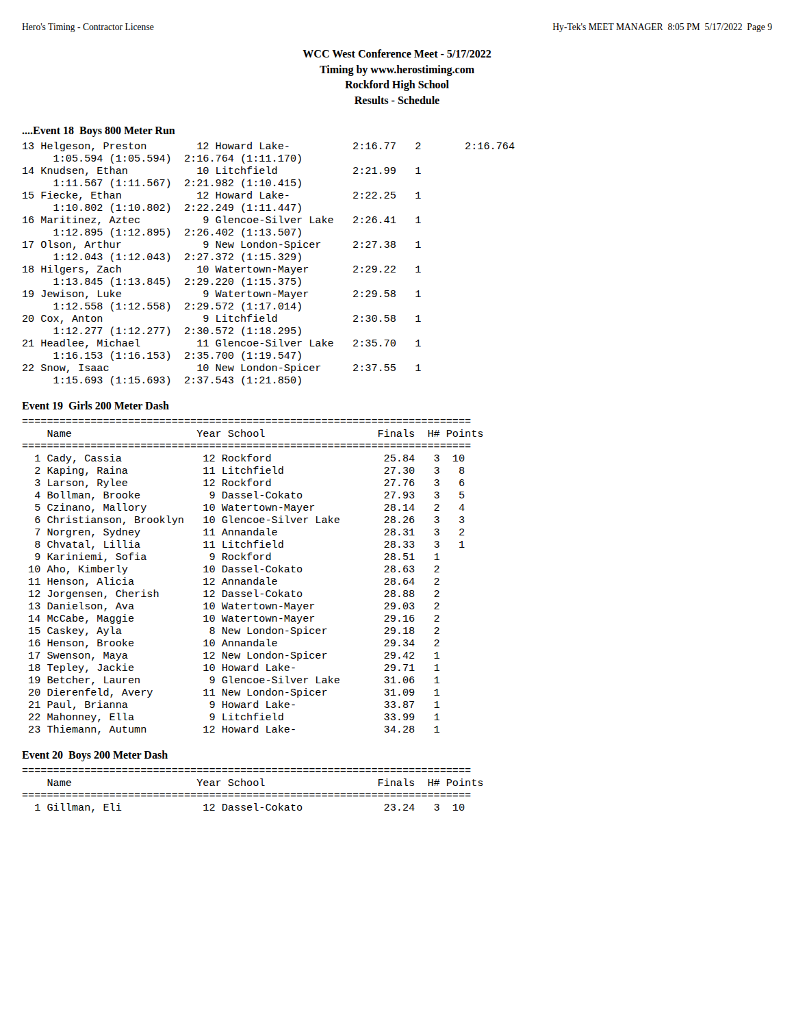Hero's Timing - Contractor License Hy-Tek's MEET MANAGER 8:05 PM 5/17/2022 Page 9
WCC West Conference Meet - 5/17/2022 Timing by www.herostiming.com Rockford High School Results - Schedule
....Event 18 Boys 800 Meter Run
13 Helgeson, Preston        12 Howard Lake-          2:16.77   2       2:16.764
     1:05.594 (1:05.594)  2:16.764 (1:11.170)
14 Knudsen, Ethan           10 Litchfield            2:21.99   1
     1:11.567 (1:11.567)  2:21.982 (1:10.415)
15 Fiecke, Ethan            12 Howard Lake-          2:22.25   1
     1:10.802 (1:10.802)  2:22.249 (1:11.447)
16 Maritinez, Aztec          9 Glencoe-Silver Lake   2:26.41   1
     1:12.895 (1:12.895)  2:26.402 (1:13.507)
17 Olson, Arthur             9 New London-Spicer     2:27.38   1
     1:12.043 (1:12.043)  2:27.372 (1:15.329)
18 Hilgers, Zach            10 Watertown-Mayer       2:29.22   1
     1:13.845 (1:13.845)  2:29.220 (1:15.375)
19 Jewison, Luke             9 Watertown-Mayer       2:29.58   1
     1:12.558 (1:12.558)  2:29.572 (1:17.014)
20 Cox, Anton                9 Litchfield            2:30.58   1
     1:12.277 (1:12.277)  2:30.572 (1:18.295)
21 Headlee, Michael         11 Glencoe-Silver Lake   2:35.70   1
     1:16.153 (1:16.153)  2:35.700 (1:19.547)
22 Snow, Isaac              10 New London-Spicer     2:37.55   1
     1:15.693 (1:15.693)  2:37.543 (1:21.850)
Event 19 Girls 200 Meter Dash
========================================================================
    Name                    Year School                  Finals  H# Points
========================================================================
  1 Cady, Cassia             12 Rockford                  25.84   3  10
  2 Kaping, Raina            11 Litchfield                27.30   3   8
  3 Larson, Rylee            12 Rockford                  27.76   3   6
  4 Bollman, Brooke           9 Dassel-Cokato             27.93   3   5
  5 Czinano, Mallory         10 Watertown-Mayer           28.14   2   4
  6 Christianson, Brooklyn   10 Glencoe-Silver Lake       28.26   3   3
  7 Norgren, Sydney          11 Annandale                 28.31   3   2
  8 Chvatal, Lillia          11 Litchfield                28.33   3   1
  9 Kariniemi, Sofia          9 Rockford                  28.51   1
 10 Aho, Kimberly            10 Dassel-Cokato             28.63   2
 11 Henson, Alicia           12 Annandale                 28.64   2
 12 Jorgensen, Cherish       12 Dassel-Cokato             28.88   2
 13 Danielson, Ava           10 Watertown-Mayer           29.03   2
 14 McCabe, Maggie           10 Watertown-Mayer           29.16   2
 15 Caskey, Ayla              8 New London-Spicer         29.18   2
 16 Henson, Brooke           10 Annandale                 29.34   2
 17 Swenson, Maya            12 New London-Spicer         29.42   1
 18 Tepley, Jackie           10 Howard Lake-              29.71   1
 19 Betcher, Lauren           9 Glencoe-Silver Lake       31.06   1
 20 Dierenfeld, Avery        11 New London-Spicer         31.09   1
 21 Paul, Brianna             9 Howard Lake-              33.87   1
 22 Mahonney, Ella            9 Litchfield                33.99   1
 23 Thiemann, Autumn         12 Howard Lake-              34.28   1
Event 20 Boys 200 Meter Dash
========================================================================
    Name                    Year School                  Finals  H# Points
========================================================================
  1 Gillman, Eli             12 Dassel-Cokato             23.24   3  10